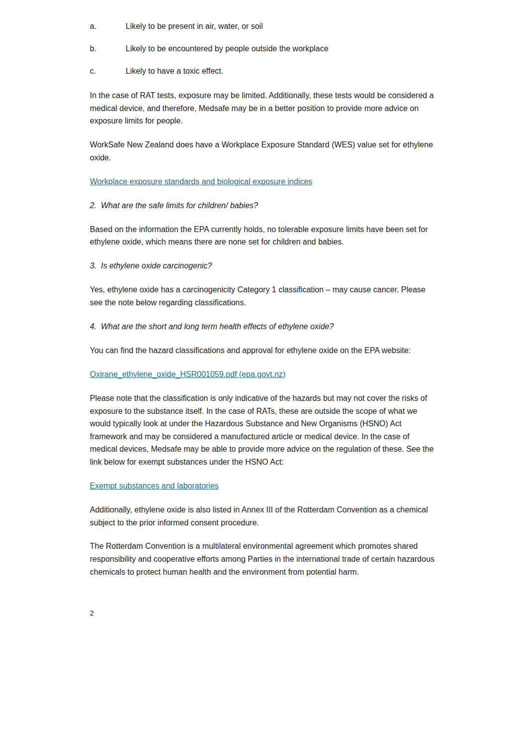a. Likely to be present in air, water, or soil
b. Likely to be encountered by people outside the workplace
c. Likely to have a toxic effect.
In the case of RAT tests, exposure may be limited. Additionally, these tests would be considered a medical device, and therefore, Medsafe may be in a better position to provide more advice on exposure limits for people.
WorkSafe New Zealand does have a Workplace Exposure Standard (WES) value set for ethylene oxide.
Workplace exposure standards and biological exposure indices
2. What are the safe limits for children/ babies?
Based on the information the EPA currently holds, no tolerable exposure limits have been set for ethylene oxide, which means there are none set for children and babies.
3. Is ethylene oxide carcinogenic?
Yes, ethylene oxide has a carcinogenicity Category 1 classification – may cause cancer. Please see the note below regarding classifications.
4. What are the short and long term health effects of ethylene oxide?
You can find the hazard classifications and approval for ethylene oxide on the EPA website:
Oxirane_ethylene_oxide_HSR001059.pdf (epa.govt.nz)
Please note that the classification is only indicative of the hazards but may not cover the risks of exposure to the substance itself. In the case of RATs, these are outside the scope of what we would typically look at under the Hazardous Substance and New Organisms (HSNO) Act framework and may be considered a manufactured article or medical device. In the case of medical devices, Medsafe may be able to provide more advice on the regulation of these. See the link below for exempt substances under the HSNO Act:
Exempt substances and laboratories
Additionally, ethylene oxide is also listed in Annex III of the Rotterdam Convention as a chemical subject to the prior informed consent procedure.
The Rotterdam Convention is a multilateral environmental agreement which promotes shared responsibility and cooperative efforts among Parties in the international trade of certain hazardous chemicals to protect human health and the environment from potential harm.
2